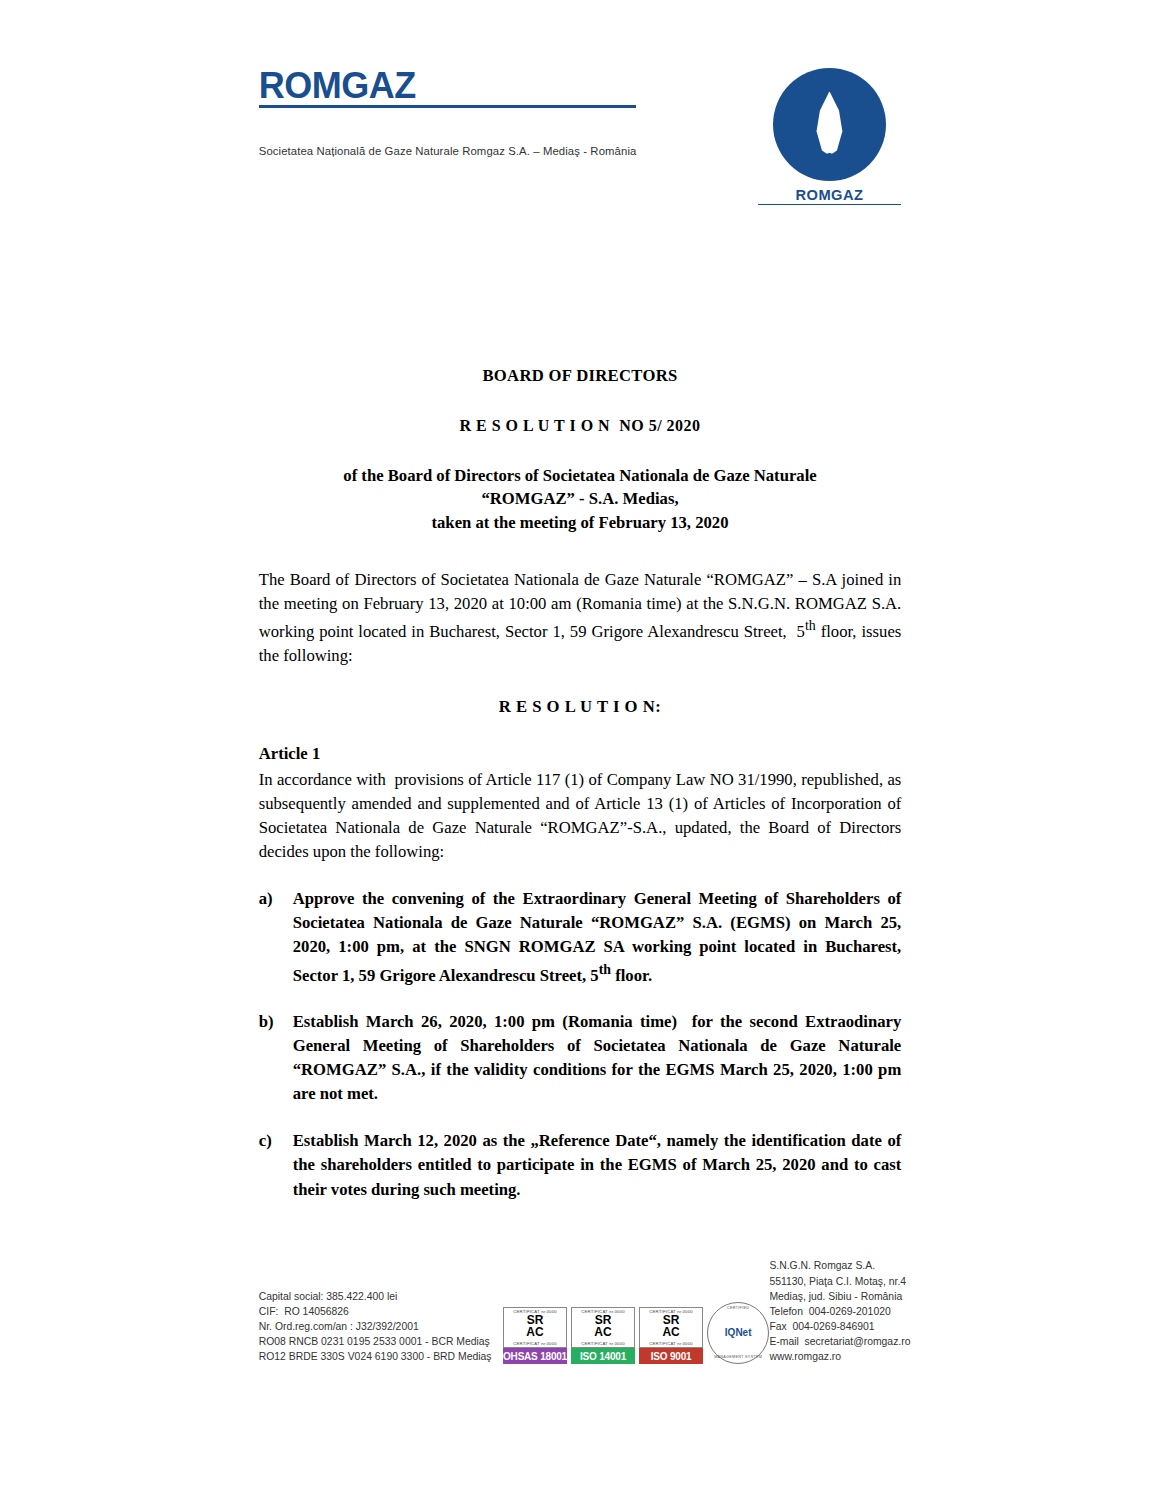ROM GAZ
Societatea Națională de Gaze Naturale Romgaz S.A. – Mediaş - România
ROMGAZ
BOARD OF DIRECTORS
R E S O L U T I O N NO 5/ 2020
of the Board of Directors of Societatea Nationala de Gaze Naturale
“ROMGAZ” - S.A. Medias,
taken at the meeting of February 13, 2020
The Board of Directors of Societatea Nationala de Gaze Naturale “ROMGAZ” – S.A joined in the meeting on February 13, 2020 at 10:00 am (Romania time) at the S.N.G.N. ROMGAZ S.A. working point located in Bucharest, Sector 1, 59 Grigore Alexandrescu Street, 5th floor, issues the following:
R E S O L U T I O N:
Article 1
In accordance with provisions of Article 117 (1) of Company Law NO 31/1990, republished, as subsequently amended and supplemented and of Article 13 (1) of Articles of Incorporation of Societatea Nationala de Gaze Naturale “ROMGAZ”-S.A., updated, the Board of Directors decides upon the following:
a) Approve the convening of the Extraordinary General Meeting of Shareholders of Societatea Nationala de Gaze Naturale “ROMGAZ” S.A. (EGMS) on March 25, 2020, 1:00 pm, at the SNGN ROMGAZ SA working point located in Bucharest, Sector 1, 59 Grigore Alexandrescu Street, 5th floor.
b) Establish March 26, 2020, 1:00 pm (Romania time) for the second Extraodinary General Meeting of Shareholders of Societatea Nationala de Gaze Naturale “ROMGAZ” S.A., if the validity conditions for the EGMS March 25, 2020, 1:00 pm are not met.
c) Establish March 12, 2020 as the „Reference Date“, namely the identification date of the shareholders entitled to participate in the EGMS of March 25, 2020 and to cast their votes during such meeting.
Capital social: 385.422.400 lei
CIF: RO 14056826
Nr. Ord.reg.com/an : J32/392/2001
RO08 RNCB 0231 0195 2533 0001 - BCR Mediaş
RO12 BRDE 330S V024 6190 3300 - BRD Mediaş
CERTIFICAT nr.0000
SR
AC
CERTIFICAT nr.0000
OHSAS 18001
CERTIFICAT nr.0000
SR
AC
CERTIFICAT nr.0000
ISO 14001
CERTIFICAT nr.0000
SR
AC
CERTIFICAT nr.0000
ISO 9001
CERTIFIED
IQNet
MANAGEMENT SYSTEM
S.N.G.N. Romgaz S.A.
551130, Piaţa C.I. Motaş, nr.4
Mediaş, jud. Sibiu - România
Telefon 004-0269-201020
Fax 004-0269-846901
E-mail secretariat@romgaz.ro
www.romgaz.ro